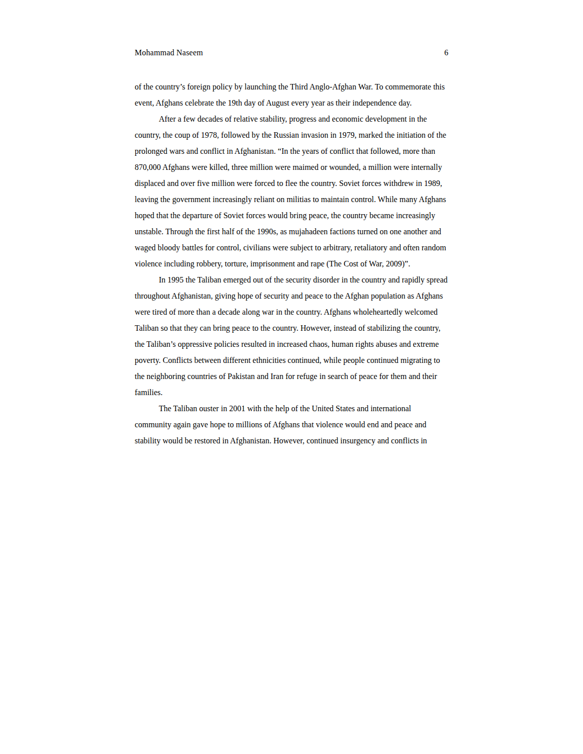Mohammad Naseem 6
of the country’s foreign policy by launching the Third Anglo-Afghan War. To commemorate this event, Afghans celebrate the 19th day of August every year as their independence day.
After a few decades of relative stability, progress and economic development in the country, the coup of 1978, followed by the Russian invasion in 1979, marked the initiation of the prolonged wars and conflict in Afghanistan. “In the years of conflict that followed, more than 870,000 Afghans were killed, three million were maimed or wounded, a million were internally displaced and over five million were forced to flee the country. Soviet forces withdrew in 1989, leaving the government increasingly reliant on militias to maintain control. While many Afghans hoped that the departure of Soviet forces would bring peace, the country became increasingly unstable. Through the first half of the 1990s, as mujahadeen factions turned on one another and waged bloody battles for control, civilians were subject to arbitrary, retaliatory and often random violence including robbery, torture, imprisonment and rape (The Cost of War, 2009)”.
In 1995 the Taliban emerged out of the security disorder in the country and rapidly spread throughout Afghanistan, giving hope of security and peace to the Afghan population as Afghans were tired of more than a decade along war in the country. Afghans wholeheartedly welcomed Taliban so that they can bring peace to the country. However, instead of stabilizing the country, the Taliban’s oppressive policies resulted in increased chaos, human rights abuses and extreme poverty. Conflicts between different ethnicities continued, while people continued migrating to the neighboring countries of Pakistan and Iran for refuge in search of peace for them and their families.
The Taliban ouster in 2001 with the help of the United States and international community again gave hope to millions of Afghans that violence would end and peace and stability would be restored in Afghanistan. However, continued insurgency and conflicts in